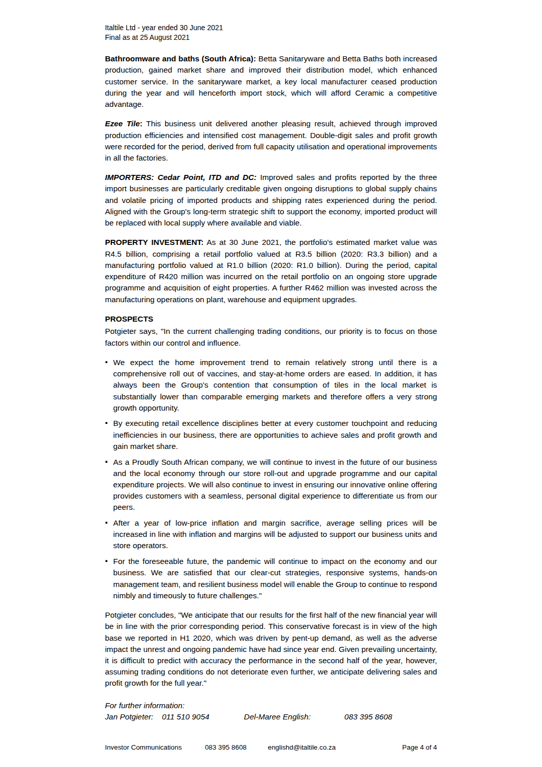Italtile Ltd - year ended 30 June 2021
Final as at 25 August 2021
Bathroomware and baths (South Africa): Betta Sanitaryware and Betta Baths both increased production, gained market share and improved their distribution model, which enhanced customer service. In the sanitaryware market, a key local manufacturer ceased production during the year and will henceforth import stock, which will afford Ceramic a competitive advantage.
Ezee Tile: This business unit delivered another pleasing result, achieved through improved production efficiencies and intensified cost management. Double-digit sales and profit growth were recorded for the period, derived from full capacity utilisation and operational improvements in all the factories.
IMPORTERS: Cedar Point, ITD and DC: Improved sales and profits reported by the three import businesses are particularly creditable given ongoing disruptions to global supply chains and volatile pricing of imported products and shipping rates experienced during the period. Aligned with the Group's long-term strategic shift to support the economy, imported product will be replaced with local supply where available and viable.
PROPERTY INVESTMENT: As at 30 June 2021, the portfolio's estimated market value was R4.5 billion, comprising a retail portfolio valued at R3.5 billion (2020: R3.3 billion) and a manufacturing portfolio valued at R1.0 billion (2020: R1.0 billion). During the period, capital expenditure of R420 million was incurred on the retail portfolio on an ongoing store upgrade programme and acquisition of eight properties. A further R462 million was invested across the manufacturing operations on plant, warehouse and equipment upgrades.
Prospects
Potgieter says, "In the current challenging trading conditions, our priority is to focus on those factors within our control and influence.
We expect the home improvement trend to remain relatively strong until there is a comprehensive roll out of vaccines, and stay-at-home orders are eased. In addition, it has always been the Group's contention that consumption of tiles in the local market is substantially lower than comparable emerging markets and therefore offers a very strong growth opportunity.
By executing retail excellence disciplines better at every customer touchpoint and reducing inefficiencies in our business, there are opportunities to achieve sales and profit growth and gain market share.
As a Proudly South African company, we will continue to invest in the future of our business and the local economy through our store roll-out and upgrade programme and our capital expenditure projects. We will also continue to invest in ensuring our innovative online offering provides customers with a seamless, personal digital experience to differentiate us from our peers.
After a year of low-price inflation and margin sacrifice, average selling prices will be increased in line with inflation and margins will be adjusted to support our business units and store operators.
For the foreseeable future, the pandemic will continue to impact on the economy and our business. We are satisfied that our clear-cut strategies, responsive systems, hands-on management team, and resilient business model will enable the Group to continue to respond nimbly and timeously to future challenges."
Potgieter concludes, "We anticipate that our results for the first half of the new financial year will be in line with the prior corresponding period. This conservative forecast is in view of the high base we reported in H1 2020, which was driven by pent-up demand, as well as the adverse impact the unrest and ongoing pandemic have had since year end. Given prevailing uncertainty, it is difficult to predict with accuracy the performance in the second half of the year, however, assuming trading conditions do not deteriorate even further, we anticipate delivering sales and profit growth for the full year."
For further information:
Jan Potgieter: 011 510 9054
Del-Maree English:
083 395 8608
Investor Communications
083 395 8608 englishd@italtile.co.za
Page 4 of 4